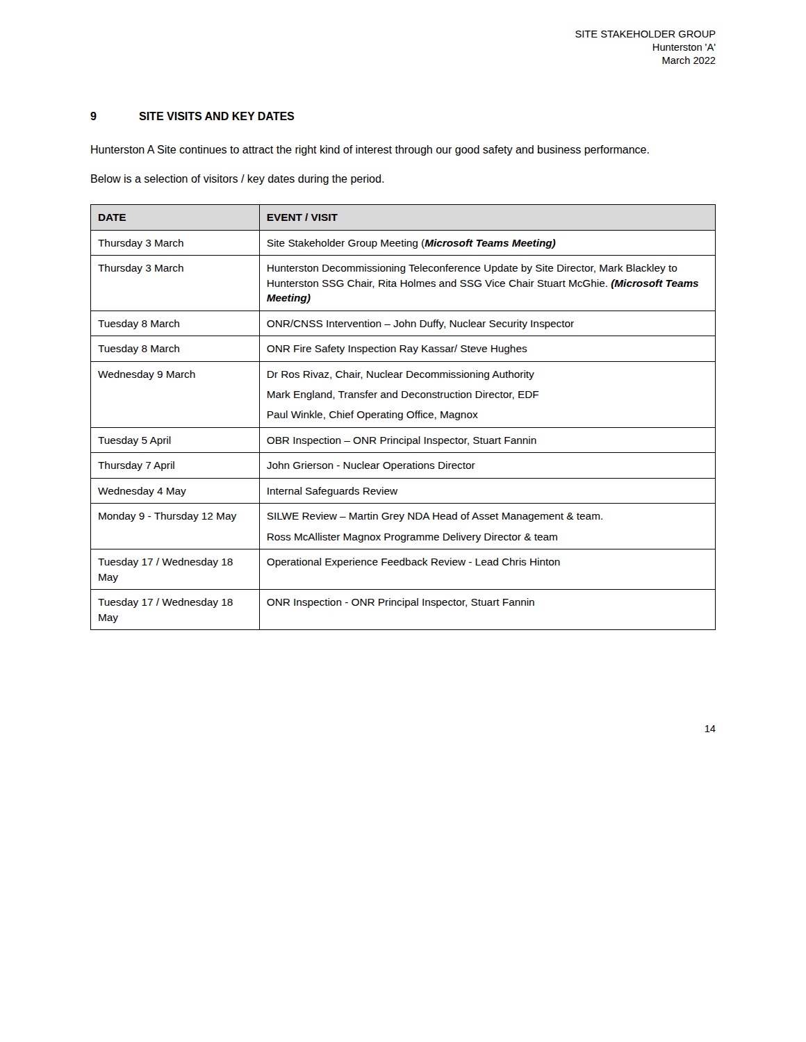SITE STAKEHOLDER GROUP
Hunterston 'A'
March 2022
9 SITE VISITS AND KEY DATES
Hunterston A Site continues to attract the right kind of interest through our good safety and business performance.
Below is a selection of visitors / key dates during the period.
| DATE | EVENT / VISIT |
| --- | --- |
| Thursday 3 March | Site Stakeholder Group Meeting ( Microsoft Teams Meeting) |
| Thursday 3 March | Hunterston Decommissioning Teleconference Update by Site Director, Mark Blackley to Hunterston SSG Chair, Rita Holmes and SSG Vice Chair Stuart McGhie. (Microsoft Teams Meeting) |
| Tuesday 8 March | ONR/CNSS Intervention – John Duffy, Nuclear Security Inspector |
| Tuesday 8 March | ONR Fire Safety Inspection Ray Kassar/ Steve Hughes |
| Wednesday 9 March | Dr Ros Rivaz, Chair, Nuclear Decommissioning Authority Mark England, Transfer and Deconstruction Director, EDF Paul Winkle, Chief Operating Office, Magnox |
| Tuesday 5 April | OBR Inspection – ONR Principal Inspector, Stuart Fannin |
| Thursday 7 April | John Grierson - Nuclear Operations Director |
| Wednesday 4 May | Internal Safeguards Review |
| Monday 9 - Thursday 12 May | SILWE Review – Martin Grey NDA Head of Asset Management & team. Ross McAllister Magnox Programme Delivery Director & team |
| Tuesday 17 / Wednesday 18 May | Operational Experience Feedback Review - Lead Chris Hinton |
| Tuesday 17 / Wednesday 18 May | ONR Inspection - ONR Principal Inspector, Stuart Fannin |
14